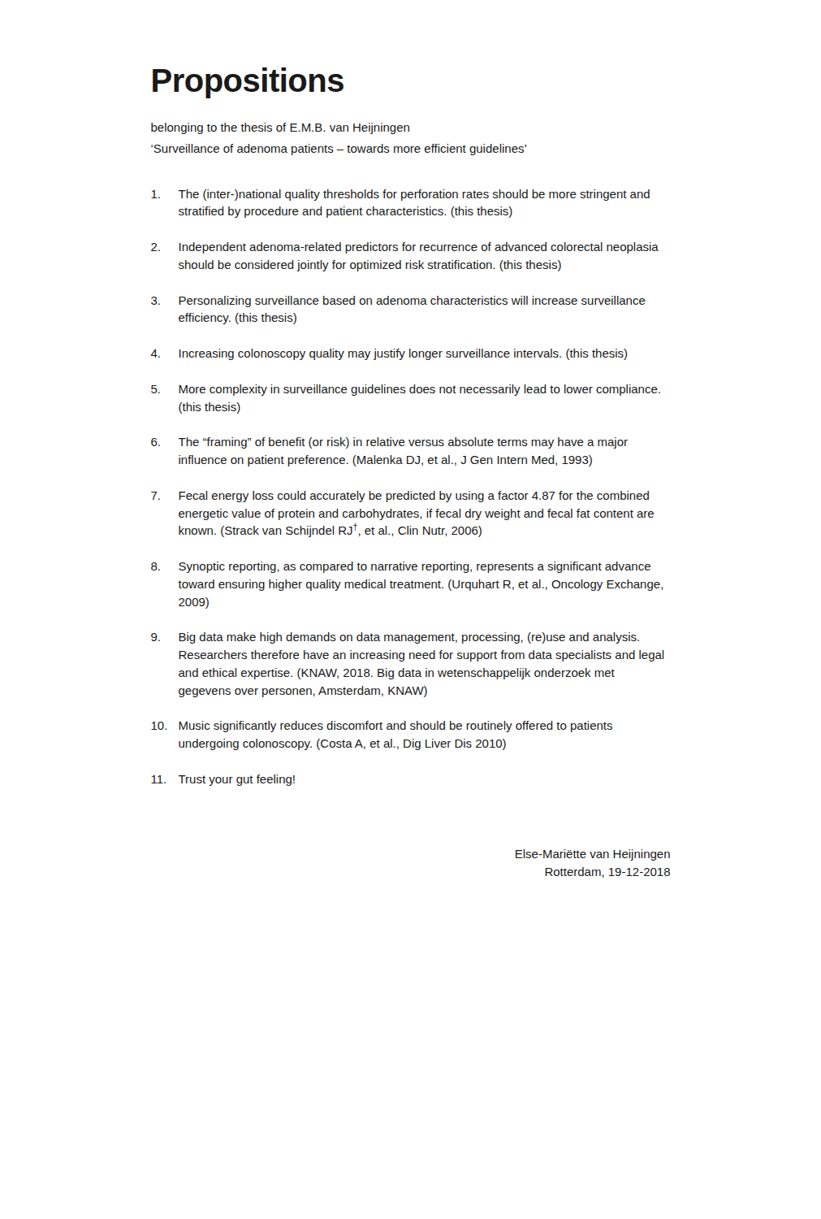Propositions
belonging to the thesis of E.M.B. van Heijningen
‘Surveillance of adenoma patients – towards more efficient guidelines’
The (inter-)national quality thresholds for perforation rates should be more stringent and stratified by procedure and patient characteristics. (this thesis)
Independent adenoma-related predictors for recurrence of advanced colorectal neoplasia should be considered jointly for optimized risk stratification. (this thesis)
Personalizing surveillance based on adenoma characteristics will increase surveillance efficiency. (this thesis)
Increasing colonoscopy quality may justify longer surveillance intervals. (this thesis)
More complexity in surveillance guidelines does not necessarily lead to lower compliance. (this thesis)
The “framing” of benefit (or risk) in relative versus absolute terms may have a major influence on patient preference. (Malenka DJ, et al., J Gen Intern Med, 1993)
Fecal energy loss could accurately be predicted by using a factor 4.87 for the combined energetic value of protein and carbohydrates, if fecal dry weight and fecal fat content are known. (Strack van Schijndel RJ†, et al., Clin Nutr, 2006)
Synoptic reporting, as compared to narrative reporting, represents a significant advance toward ensuring higher quality medical treatment. (Urquhart R, et al., Oncology Exchange, 2009)
Big data make high demands on data management, processing, (re)use and analysis. Researchers therefore have an increasing need for support from data specialists and legal and ethical expertise. (KNAW, 2018. Big data in wetenschappelijk onderzoek met gegevens over personen, Amsterdam, KNAW)
Music significantly reduces discomfort and should be routinely offered to patients undergoing colonoscopy. (Costa A, et al., Dig Liver Dis 2010)
Trust your gut feeling!
Else-Mariëtte van Heijningen
Rotterdam, 19-12-2018